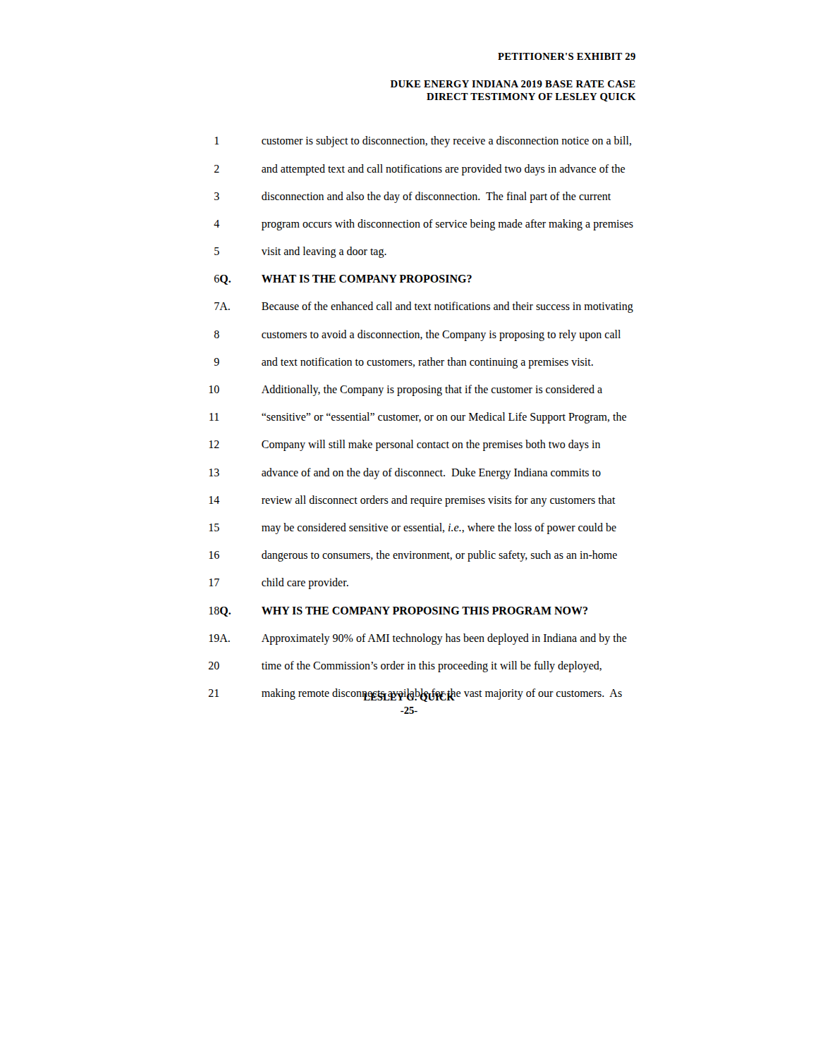PETITIONER'S EXHIBIT 29
DUKE ENERGY INDIANA 2019 BASE RATE CASE
DIRECT TESTIMONY OF LESLEY QUICK
| 1 | | customer is subject to disconnection, they receive a disconnection notice on a bill, |
| 2 | | and attempted text and call notifications are provided two days in advance of the |
| 3 | | disconnection and also the day of disconnection. The final part of the current |
| 4 | | program occurs with disconnection of service being made after making a premises |
| 5 | | visit and leaving a door tag. |
| 6 | Q. | WHAT IS THE COMPANY PROPOSING? |
| 7 | A. | Because of the enhanced call and text notifications and their success in motivating |
| 8 | | customers to avoid a disconnection, the Company is proposing to rely upon call |
| 9 | | and text notification to customers, rather than continuing a premises visit. |
| 10 | | Additionally, the Company is proposing that if the customer is considered a |
| 11 | | “sensitive” or “essential” customer, or on our Medical Life Support Program, the |
| 12 | | Company will still make personal contact on the premises both two days in |
| 13 | | advance of and on the day of disconnect. Duke Energy Indiana commits to |
| 14 | | review all disconnect orders and require premises visits for any customers that |
| 15 | | may be considered sensitive or essential, i.e. , where the loss of power could be |
| 16 | | dangerous to consumers, the environment, or public safety, such as an in-home |
| 17 | | child care provider. |
| 18 | Q. | WHY IS THE COMPANY PROPOSING THIS PROGRAM NOW? |
| 19 | A. | Approximately 90% of AMI technology has been deployed in Indiana and by the |
| 20 | | time of the Commission’s order in this proceeding it will be fully deployed, |
| 21 | | making remote disconnects available for the vast majority of our customers. As |
LESLEY G. QUICK
-25-